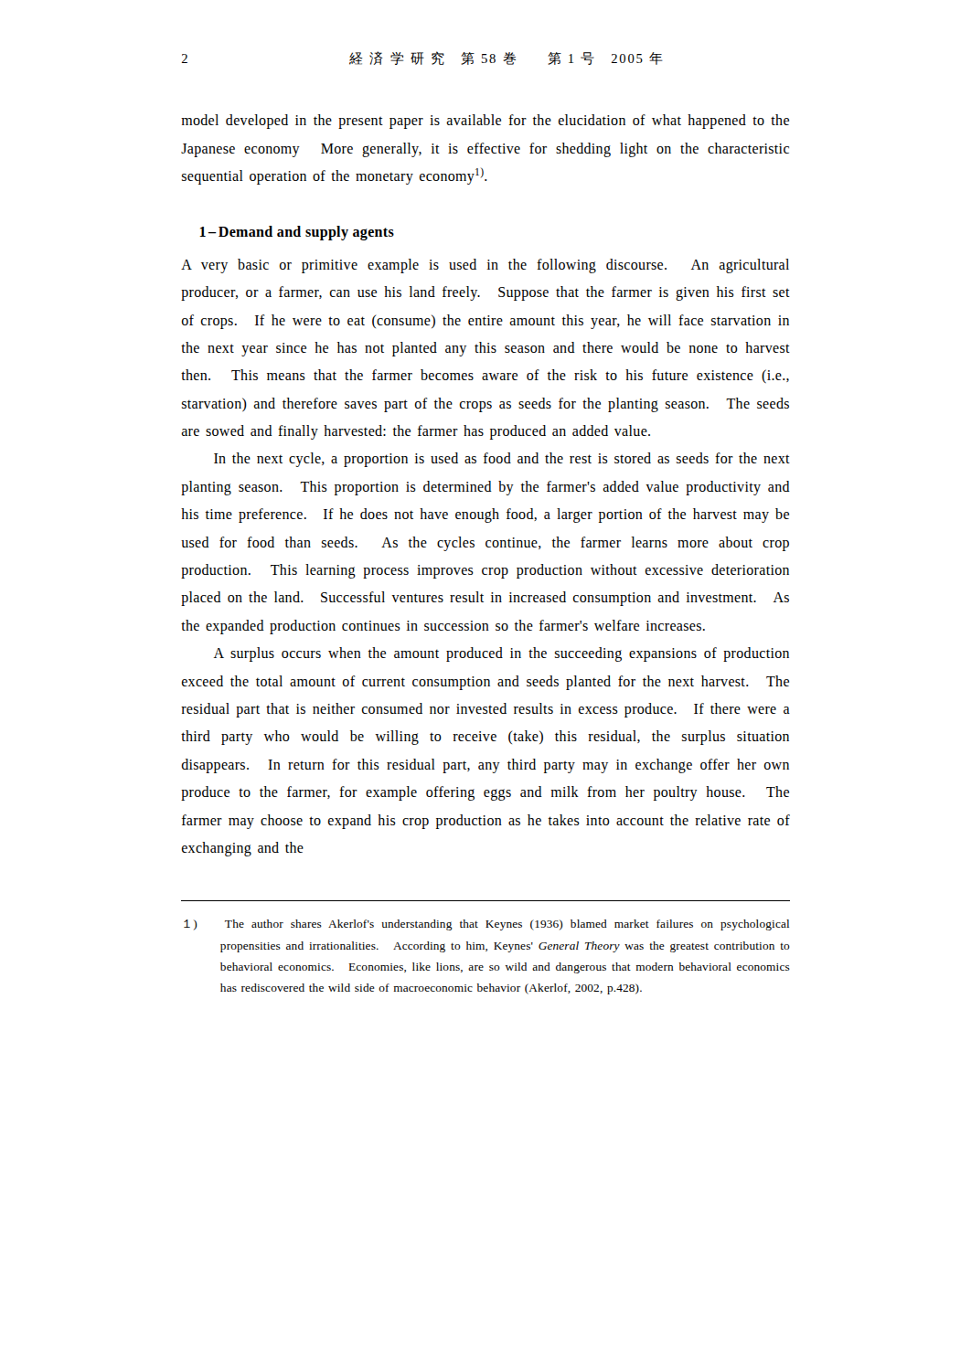2
経 済 学 研 究 第 58 巻 第 1 号 2005 年
model developed in the present paper is available for the elucidation of what happened to the Japanese economy　More generally, it is effective for shedding light on the characteristic sequential operation of the monetary economy1).
1–Demand and supply agents
A very basic or primitive example is used in the following discourse.　An agricultural producer, or a farmer, can use his land freely.　Suppose that the farmer is given his first set of crops.　If he were to eat (consume) the entire amount this year, he will face starvation in the next year since he has not planted any this season and there would be none to harvest then.　This means that the farmer becomes aware of the risk to his future existence (i.e., starvation) and therefore saves part of the crops as seeds for the planting season.　The seeds are sowed and finally harvested: the farmer has produced an added value.
In the next cycle, a proportion is used as food and the rest is stored as seeds for the next planting season.　This proportion is determined by the farmer's added value productivity and his time preference.　If he does not have enough food, a larger portion of the harvest may be used for food than seeds.　As the cycles continue, the farmer learns more about crop production.　This learning process improves crop production without excessive deterioration placed on the land.　Successful ventures result in increased consumption and investment.　As the expanded production continues in succession so the farmer's welfare increases.
A surplus occurs when the amount produced in the succeeding expansions of production exceed the total amount of current consumption and seeds planted for the next harvest.　The residual part that is neither consumed nor invested results in excess produce.　If there were a third party who would be willing to receive (take) this residual, the surplus situation disappears.　In return for this residual part, any third party may in exchange offer her own produce to the farmer, for example offering eggs and milk from her poultry house.　The farmer may choose to expand his crop production as he takes into account the relative rate of exchanging and the
１) The author shares Akerlof's understanding that Keynes (1936) blamed market failures on psychological propensities and irrationalities.　According to him, Keynes' General Theory was the greatest contribution to behavioral economics.　Economies, like lions, are so wild and dangerous that modern behavioral economics has rediscovered the wild side of macroeconomic behavior (Akerlof, 2002, p.428).